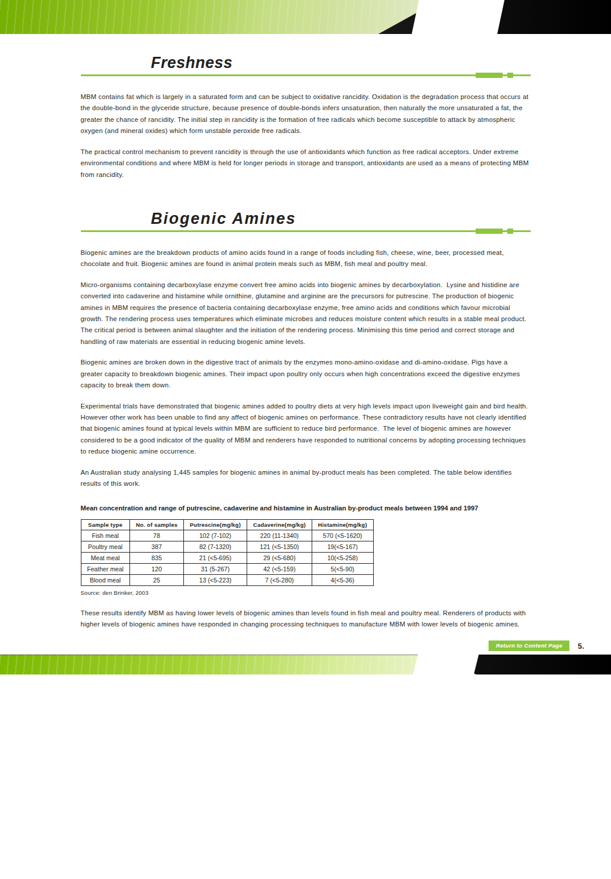Freshness
MBM contains fat which is largely in a saturated form and can be subject to oxidative rancidity. Oxidation is the degradation process that occurs at the double-bond in the glyceride structure, because presence of double-bonds infers unsaturation, then naturally the more unsaturated a fat, the greater the chance of rancidity. The initial step in rancidity is the formation of free radicals which become susceptible to attack by atmospheric oxygen (and mineral oxides) which form unstable peroxide free radicals.
The practical control mechanism to prevent rancidity is through the use of antioxidants which function as free radical acceptors. Under extreme environmental conditions and where MBM is held for longer periods in storage and transport, antioxidants are used as a means of protecting MBM from rancidity.
Biogenic Amines
Biogenic amines are the breakdown products of amino acids found in a range of foods including fish, cheese, wine, beer, processed meat, chocolate and fruit. Biogenic amines are found in animal protein meals such as MBM, fish meal and poultry meal.
Micro-organisms containing decarboxylase enzyme convert free amino acids into biogenic amines by decarboxylation. Lysine and histidine are converted into cadaverine and histamine while ornithine, glutamine and arginine are the precursors for putrescine. The production of biogenic amines in MBM requires the presence of bacteria containing decarboxylase enzyme, free amino acids and conditions which favour microbial growth. The rendering process uses temperatures which eliminate microbes and reduces moisture content which results in a stable meal product. The critical period is between animal slaughter and the initiation of the rendering process. Minimising this time period and correct storage and handling of raw materials are essential in reducing biogenic amine levels.
Biogenic amines are broken down in the digestive tract of animals by the enzymes mono-amino-oxidase and di-amino-oxidase. Pigs have a greater capacity to breakdown biogenic amines. Their impact upon poultry only occurs when high concentrations exceed the digestive enzymes capacity to break them down.
Experimental trials have demonstrated that biogenic amines added to poultry diets at very high levels impact upon liveweight gain and bird health. However other work has been unable to find any affect of biogenic amines on performance. These contradictory results have not clearly identified that biogenic amines found at typical levels within MBM are sufficient to reduce bird performance. The level of biogenic amines are however considered to be a good indicator of the quality of MBM and renderers have responded to nutritional concerns by adopting processing techniques to reduce biogenic amine occurrence.
An Australian study analysing 1,445 samples for biogenic amines in animal by-product meals has been completed. The table below identifies results of this work.
Mean concentration and range of putrescine, cadaverine and histamine in Australian by-product meals between 1994 and 1997
| Sample type | No. of samples | Putrescine(mg/kg) | Cadaverine(mg/kg) | Histamine(mg/kg) |
| --- | --- | --- | --- | --- |
| Fish meal | 78 | 102 (7-102) | 220 (11-1340) | 570 (<5-1620) |
| Poultry meal | 387 | 82 (7-1320) | 121 (<5-1350) | 19(<5-167) |
| Meat meal | 835 | 21 (<5-695) | 29 (<5-680) | 10(<5-258) |
| Feather meal | 120 | 31 (5-267) | 42 (<5-159) | 5(<5-90) |
| Blood meal | 25 | 13 (<5-223) | 7 (<5-280) | 4(<5-36) |
Source: den Brinker, 2003
These results identify MBM as having lower levels of biogenic amines than levels found in fish meal and poultry meal. Renderers of products with higher levels of biogenic amines have responded in changing processing techniques to manufacture MBM with lower levels of biogenic amines.
Return to Content Page
5.